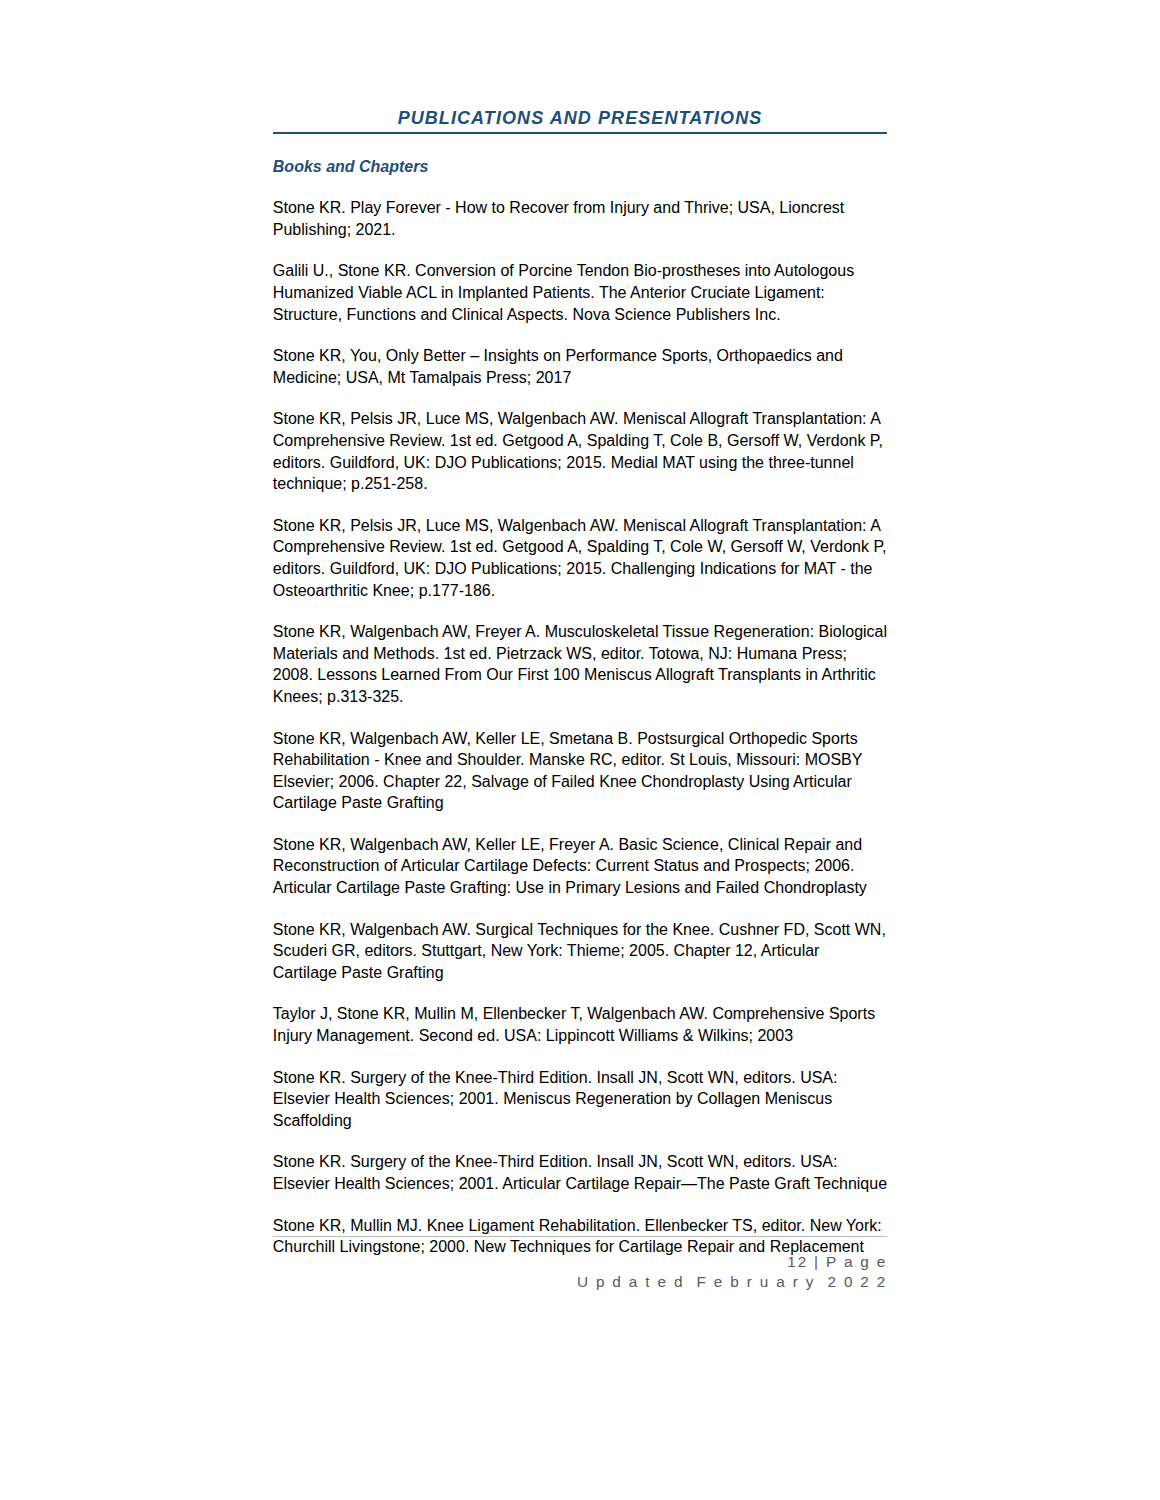PUBLICATIONS AND PRESENTATIONS
Books and Chapters
Stone KR. Play Forever - How to Recover from Injury and Thrive; USA, Lioncrest Publishing; 2021.
Galili U., Stone KR. Conversion of Porcine Tendon Bio-prostheses into Autologous Humanized Viable ACL in Implanted Patients. The Anterior Cruciate Ligament: Structure, Functions and Clinical Aspects. Nova Science Publishers Inc.
Stone KR, You, Only Better – Insights on Performance Sports, Orthopaedics and Medicine; USA, Mt Tamalpais Press; 2017
Stone KR, Pelsis JR, Luce MS, Walgenbach AW. Meniscal Allograft Transplantation: A Comprehensive Review. 1st ed. Getgood A, Spalding T, Cole B, Gersoff W, Verdonk P, editors. Guildford, UK: DJO Publications; 2015. Medial MAT using the three-tunnel technique; p.251-258.
Stone KR, Pelsis JR, Luce MS, Walgenbach AW. Meniscal Allograft Transplantation: A Comprehensive Review. 1st ed. Getgood A, Spalding T, Cole W, Gersoff W, Verdonk P, editors. Guildford, UK: DJO Publications; 2015. Challenging Indications for MAT - the Osteoarthritic Knee; p.177-186.
Stone KR, Walgenbach AW, Freyer A. Musculoskeletal Tissue Regeneration: Biological Materials and Methods. 1st ed. Pietrzack WS, editor. Totowa, NJ: Humana Press; 2008. Lessons Learned From Our First 100 Meniscus Allograft Transplants in Arthritic Knees; p.313-325.
Stone KR, Walgenbach AW, Keller LE, Smetana B. Postsurgical Orthopedic Sports Rehabilitation - Knee and Shoulder. Manske RC, editor. St Louis, Missouri: MOSBY Elsevier; 2006. Chapter 22, Salvage of Failed Knee Chondroplasty Using Articular Cartilage Paste Grafting
Stone KR, Walgenbach AW, Keller LE, Freyer A. Basic Science, Clinical Repair and Reconstruction of Articular Cartilage Defects: Current Status and Prospects; 2006. Articular Cartilage Paste Grafting: Use in Primary Lesions and Failed Chondroplasty
Stone KR, Walgenbach AW. Surgical Techniques for the Knee. Cushner FD, Scott WN, Scuderi GR, editors. Stuttgart, New York: Thieme; 2005. Chapter 12, Articular Cartilage Paste Grafting
Taylor J, Stone KR, Mullin M, Ellenbecker T, Walgenbach AW. Comprehensive Sports Injury Management. Second ed. USA: Lippincott Williams & Wilkins; 2003
Stone KR. Surgery of the Knee-Third Edition. Insall JN, Scott WN, editors. USA: Elsevier Health Sciences; 2001. Meniscus Regeneration by Collagen Meniscus Scaffolding
Stone KR. Surgery of the Knee-Third Edition. Insall JN, Scott WN, editors. USA: Elsevier Health Sciences; 2001. Articular Cartilage Repair—The Paste Graft Technique
Stone KR, Mullin MJ. Knee Ligament Rehabilitation. Ellenbecker TS, editor. New York: Churchill Livingstone; 2000. New Techniques for Cartilage Repair and Replacement
12 | P a g e
U p d a t e d F e b r u a r y 2 0 2 2